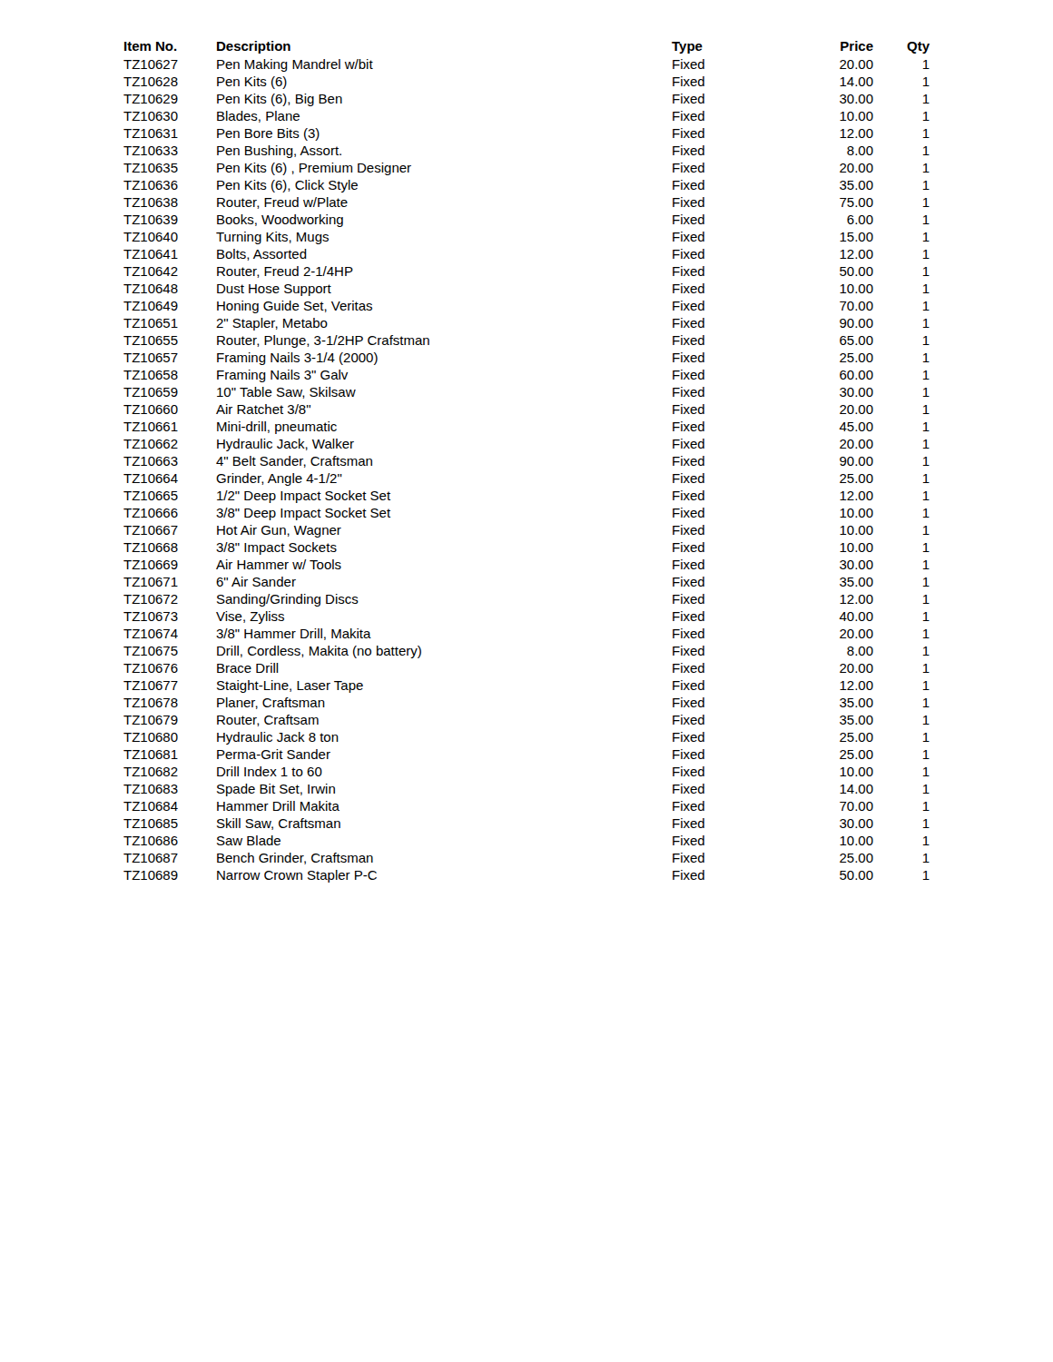| Item No. | Description | Type | Price | Qty |
| --- | --- | --- | --- | --- |
| TZ10627 | Pen Making Mandrel w/bit | Fixed | 20.00 | 1 |
| TZ10628 | Pen Kits (6) | Fixed | 14.00 | 1 |
| TZ10629 | Pen Kits (6), Big Ben | Fixed | 30.00 | 1 |
| TZ10630 | Blades, Plane | Fixed | 10.00 | 1 |
| TZ10631 | Pen Bore Bits (3) | Fixed | 12.00 | 1 |
| TZ10633 | Pen Bushing, Assort. | Fixed | 8.00 | 1 |
| TZ10635 | Pen Kits (6) , Premium Designer | Fixed | 20.00 | 1 |
| TZ10636 | Pen Kits (6), Click Style | Fixed | 35.00 | 1 |
| TZ10638 | Router, Freud w/Plate | Fixed | 75.00 | 1 |
| TZ10639 | Books, Woodworking | Fixed | 6.00 | 1 |
| TZ10640 | Turning Kits, Mugs | Fixed | 15.00 | 1 |
| TZ10641 | Bolts, Assorted | Fixed | 12.00 | 1 |
| TZ10642 | Router, Freud 2-1/4HP | Fixed | 50.00 | 1 |
| TZ10648 | Dust Hose Support | Fixed | 10.00 | 1 |
| TZ10649 | Honing Guide Set, Veritas | Fixed | 70.00 | 1 |
| TZ10651 | 2" Stapler, Metabo | Fixed | 90.00 | 1 |
| TZ10655 | Router, Plunge, 3-1/2HP Crafstman | Fixed | 65.00 | 1 |
| TZ10657 | Framing Nails 3-1/4 (2000) | Fixed | 25.00 | 1 |
| TZ10658 | Framing Nails 3" Galv | Fixed | 60.00 | 1 |
| TZ10659 | 10" Table Saw, Skilsaw | Fixed | 30.00 | 1 |
| TZ10660 | Air Ratchet 3/8" | Fixed | 20.00 | 1 |
| TZ10661 | Mini-drill, pneumatic | Fixed | 45.00 | 1 |
| TZ10662 | Hydraulic Jack, Walker | Fixed | 20.00 | 1 |
| TZ10663 | 4" Belt Sander, Craftsman | Fixed | 90.00 | 1 |
| TZ10664 | Grinder, Angle 4-1/2" | Fixed | 25.00 | 1 |
| TZ10665 | 1/2" Deep Impact Socket Set | Fixed | 12.00 | 1 |
| TZ10666 | 3/8" Deep Impact Socket Set | Fixed | 10.00 | 1 |
| TZ10667 | Hot Air Gun, Wagner | Fixed | 10.00 | 1 |
| TZ10668 | 3/8" Impact Sockets | Fixed | 10.00 | 1 |
| TZ10669 | Air Hammer w/ Tools | Fixed | 30.00 | 1 |
| TZ10671 | 6" Air Sander | Fixed | 35.00 | 1 |
| TZ10672 | Sanding/Grinding Discs | Fixed | 12.00 | 1 |
| TZ10673 | Vise, Zyliss | Fixed | 40.00 | 1 |
| TZ10674 | 3/8" Hammer Drill, Makita | Fixed | 20.00 | 1 |
| TZ10675 | Drill, Cordless, Makita (no battery) | Fixed | 8.00 | 1 |
| TZ10676 | Brace Drill | Fixed | 20.00 | 1 |
| TZ10677 | Staight-Line, Laser Tape | Fixed | 12.00 | 1 |
| TZ10678 | Planer, Craftsman | Fixed | 35.00 | 1 |
| TZ10679 | Router, Craftsam | Fixed | 35.00 | 1 |
| TZ10680 | Hydraulic Jack 8 ton | Fixed | 25.00 | 1 |
| TZ10681 | Perma-Grit Sander | Fixed | 25.00 | 1 |
| TZ10682 | Drill Index 1 to 60 | Fixed | 10.00 | 1 |
| TZ10683 | Spade Bit Set, Irwin | Fixed | 14.00 | 1 |
| TZ10684 | Hammer Drill Makita | Fixed | 70.00 | 1 |
| TZ10685 | Skill Saw, Craftsman | Fixed | 30.00 | 1 |
| TZ10686 | Saw Blade | Fixed | 10.00 | 1 |
| TZ10687 | Bench Grinder, Craftsman | Fixed | 25.00 | 1 |
| TZ10689 | Narrow Crown Stapler P-C | Fixed | 50.00 | 1 |